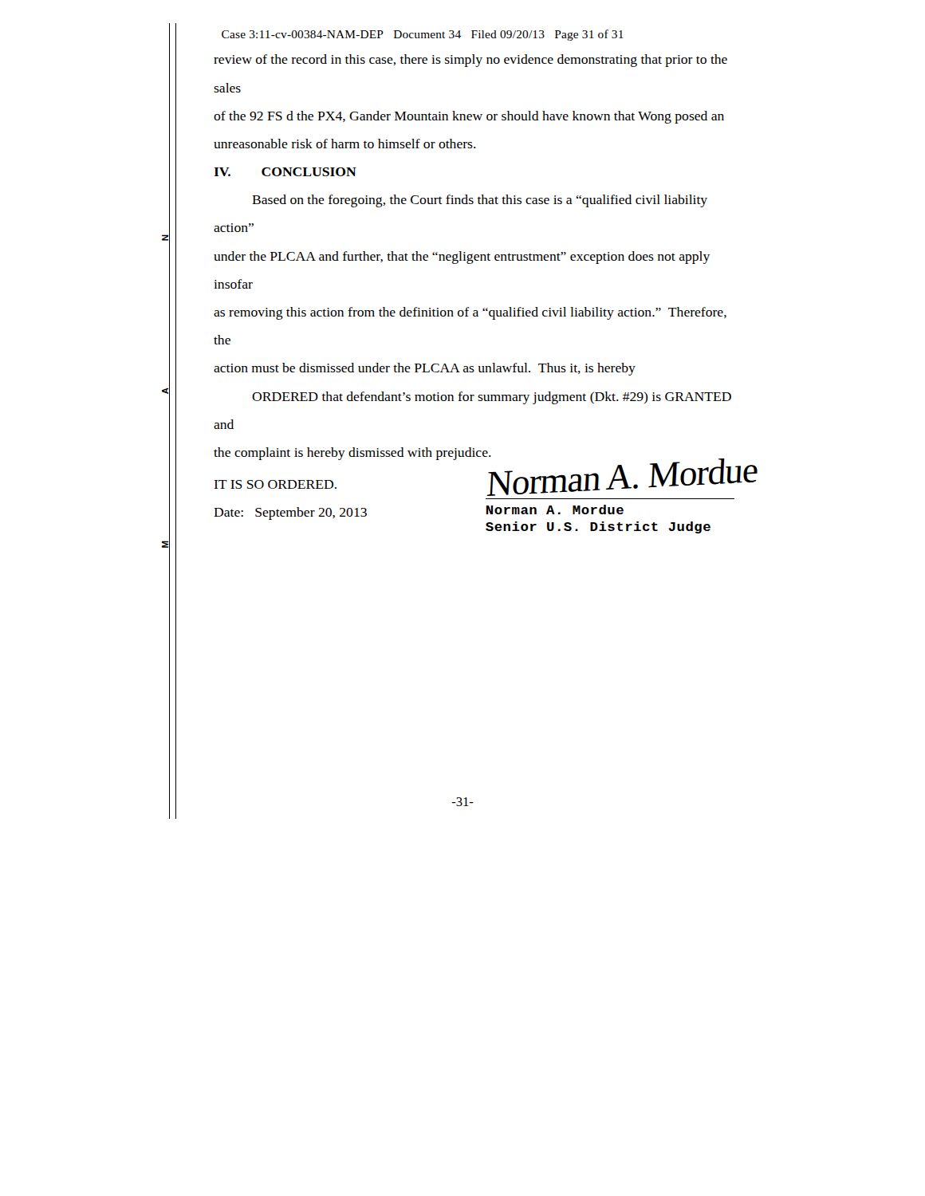Case 3:11-cv-00384-NAM-DEP Document 34 Filed 09/20/13 Page 31 of 31
N
A
M
review of the record in this case, there is simply no evidence demonstrating that prior to the sales
of the 92 FS d the PX4, Gander Mountain knew or should have known that Wong posed an
unreasonable risk of harm to himself or others.
IV. CONCLUSION
Based on the foregoing, the Court finds that this case is a “qualified civil liability action”
under the PLCAA and further, that the “negligent entrustment” exception does not apply insofar
as removing this action from the definition of a “qualified civil liability action.” Therefore, the
action must be dismissed under the PLCAA as unlawful. Thus it, is hereby
ORDERED that defendant’s motion for summary judgment (Dkt. #29) is GRANTED and
the complaint is hereby dismissed with prejudice.
IT IS SO ORDERED.
Date: September 20, 2013
Norman A. Mordue
Norman A. Mordue
Senior U.S. District Judge
-31-